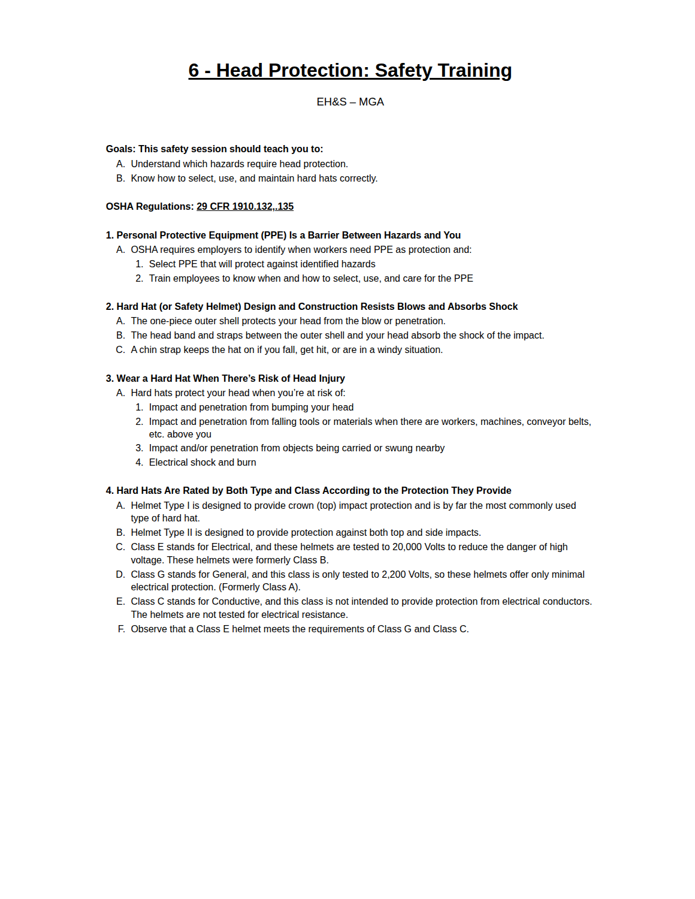6 - Head Protection: Safety Training
EH&S – MGA
Goals: This safety session should teach you to:
Understand which hazards require head protection.
Know how to select, use, and maintain hard hats correctly.
OSHA Regulations: 29 CFR 1910.132,.135
1. Personal Protective Equipment (PPE) Is a Barrier Between Hazards and You
OSHA requires employers to identify when workers need PPE as protection and:
Select PPE that will protect against identified hazards
Train employees to know when and how to select, use, and care for the PPE
2. Hard Hat (or Safety Helmet) Design and Construction Resists Blows and Absorbs Shock
The one-piece outer shell protects your head from the blow or penetration.
The head band and straps between the outer shell and your head absorb the shock of the impact.
A chin strap keeps the hat on if you fall, get hit, or are in a windy situation.
3. Wear a Hard Hat When There’s Risk of Head Injury
Hard hats protect your head when you’re at risk of:
Impact and penetration from bumping your head
Impact and penetration from falling tools or materials when there are workers, machines, conveyor belts, etc. above you
Impact and/or penetration from objects being carried or swung nearby
Electrical shock and burn
4. Hard Hats Are Rated by Both Type and Class According to the Protection They Provide
Helmet Type I is designed to provide crown (top) impact protection and is by far the most commonly used type of hard hat.
Helmet Type II is designed to provide protection against both top and side impacts.
Class E stands for Electrical, and these helmets are tested to 20,000 Volts to reduce the danger of high voltage. These helmets were formerly Class B.
Class G stands for General, and this class is only tested to 2,200 Volts, so these helmets offer only minimal electrical protection. (Formerly Class A).
Class C stands for Conductive, and this class is not intended to provide protection from electrical conductors. The helmets are not tested for electrical resistance.
Observe that a Class E helmet meets the requirements of Class G and Class C.